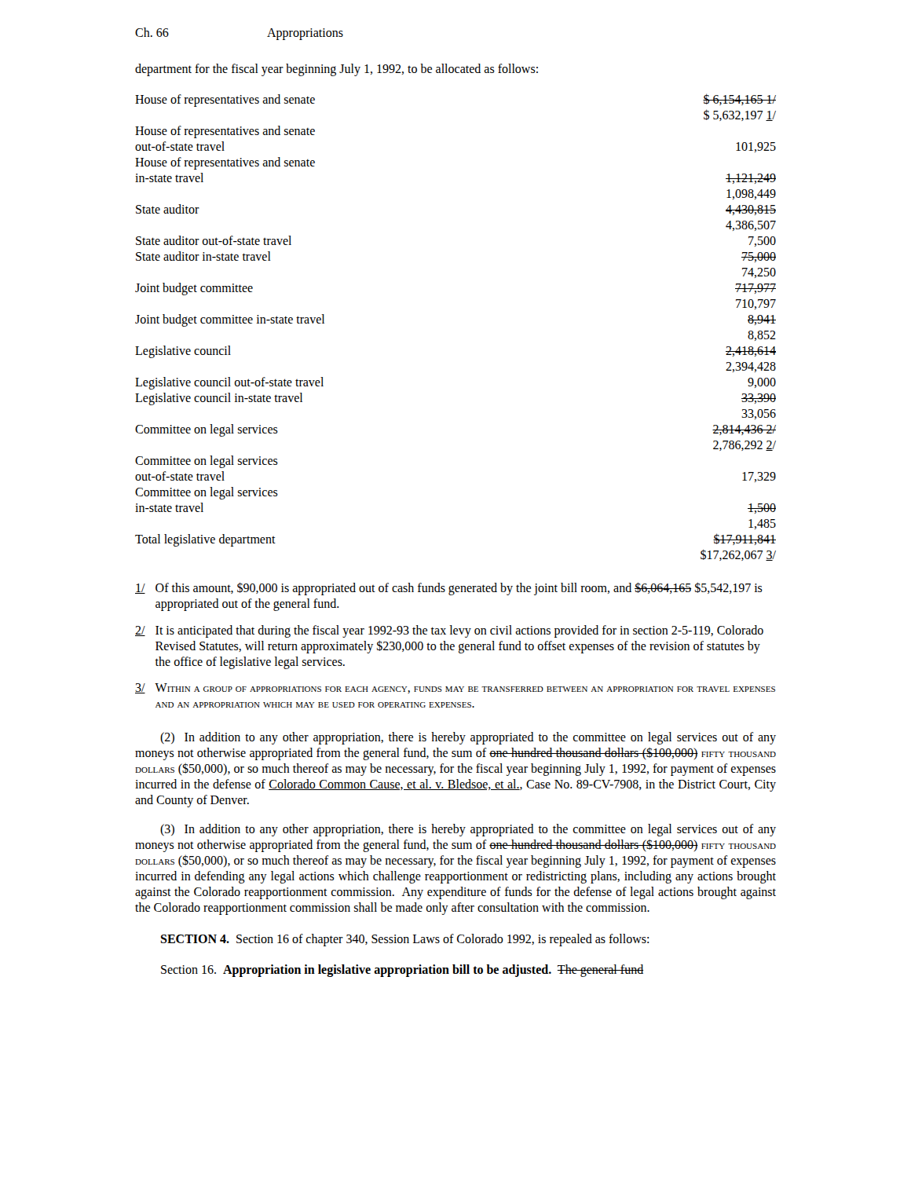Ch. 66
Appropriations
department for the fiscal year beginning July 1, 1992, to be allocated as follows:
| House of representatives and senate | $ 6,154,165 1/ |
| | $ 5,632,197 1 / |
| House of representatives and senate | |
| out-of-state travel | 101,925 |
| House of representatives and senate | |
| in-state travel | 1,121,249 |
| | 1,098,449 |
| State auditor | 4,430,815 |
| | 4,386,507 |
| State auditor out-of-state travel | 7,500 |
| State auditor in-state travel | 75,000 |
| | 74,250 |
| Joint budget committee | 717,977 |
| | 710,797 |
| Joint budget committee in-state travel | 8,941 |
| | 8,852 |
| Legislative council | 2,418,614 |
| | 2,394,428 |
| Legislative council out-of-state travel | 9,000 |
| Legislative council in-state travel | 33,390 |
| | 33,056 |
| Committee on legal services | 2,814,436 2/ |
| | 2,786,292 2 / |
| Committee on legal services | |
| out-of-state travel | 17,329 |
| Committee on legal services | |
| in-state travel | 1,500 |
| | 1,485 |
| Total legislative department | $17,911,841 |
| | $17,262,067 3 / |
1/
Of this amount, $90,000 is appropriated out of cash funds generated by the joint bill room, and $6,064,165 $5,542,197 is appropriated out of the general fund.
2/
It is anticipated that during the fiscal year 1992-93 the tax levy on civil actions provided for in section 2-5-119, Colorado Revised Statutes, will return approximately $230,000 to the general fund to offset expenses of the revision of statutes by the office of legislative legal services.
3/
Within a group of appropriations for each agency, funds may be transferred between an appropriation for travel expenses and an appropriation which may be used for operating expenses.
(2) In addition to any other appropriation, there is hereby appropriated to the committee on legal services out of any moneys not otherwise appropriated from the general fund, the sum of one hundred thousand dollars ($100,000) fifty thousand dollars ($50,000), or so much thereof as may be necessary, for the fiscal year beginning July 1, 1992, for payment of expenses incurred in the defense of Colorado Common Cause, et al. v. Bledsoe, et al., Case No. 89-CV-7908, in the District Court, City and County of Denver.
(3) In addition to any other appropriation, there is hereby appropriated to the committee on legal services out of any moneys not otherwise appropriated from the general fund, the sum of one hundred thousand dollars ($100,000) fifty thousand dollars ($50,000), or so much thereof as may be necessary, for the fiscal year beginning July 1, 1992, for payment of expenses incurred in defending any legal actions which challenge reapportionment or redistricting plans, including any actions brought against the Colorado reapportionment commission. Any expenditure of funds for the defense of legal actions brought against the Colorado reapportionment commission shall be made only after consultation with the commission.
SECTION 4. Section 16 of chapter 340, Session Laws of Colorado 1992, is repealed as follows:
Section 16. Appropriation in legislative appropriation bill to be adjusted. The general fund